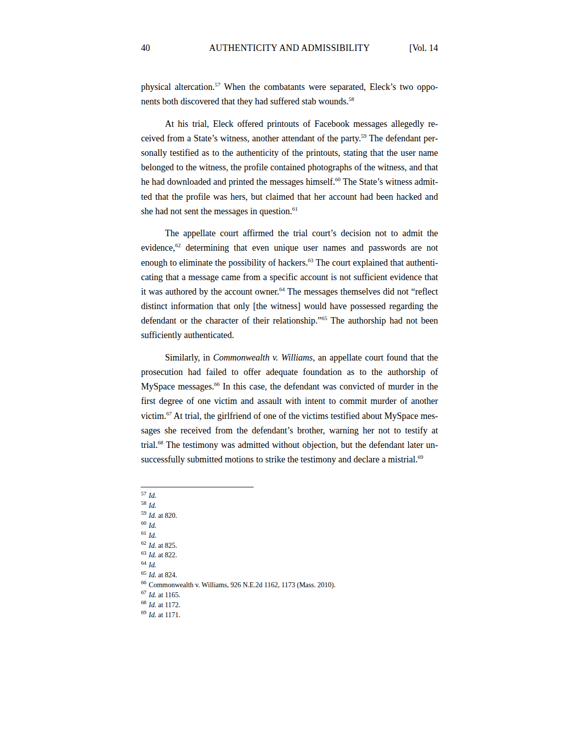40
AUTHENTICITY AND ADMISSIBILITY
[Vol. 14
physical altercation.57 When the combatants were separated, Eleck’s two opponents both discovered that they had suffered stab wounds.58
At his trial, Eleck offered printouts of Facebook messages allegedly received from a State’s witness, another attendant of the party.59 The defendant personally testified as to the authenticity of the printouts, stating that the user name belonged to the witness, the profile contained photographs of the witness, and that he had downloaded and printed the messages himself.60 The State’s witness admitted that the profile was hers, but claimed that her account had been hacked and she had not sent the messages in question.61
The appellate court affirmed the trial court’s decision not to admit the evidence,62 determining that even unique user names and passwords are not enough to eliminate the possibility of hackers.63 The court explained that authenticating that a message came from a specific account is not sufficient evidence that it was authored by the account owner.64 The messages themselves did not “reflect distinct information that only [the witness] would have possessed regarding the defendant or the character of their relationship.”65 The authorship had not been sufficiently authenticated.
Similarly, in Commonwealth v. Williams, an appellate court found that the prosecution had failed to offer adequate foundation as to the authorship of MySpace messages.66 In this case, the defendant was convicted of murder in the first degree of one victim and assault with intent to commit murder of another victim.67 At trial, the girlfriend of one of the victims testified about MySpace messages she received from the defendant’s brother, warning her not to testify at trial.68 The testimony was admitted without objection, but the defendant later unsuccessfully submitted motions to strike the testimony and declare a mistrial.69
57 Id.
58 Id.
59 Id. at 820.
60 Id.
61 Id.
62 Id. at 825.
63 Id. at 822.
64 Id.
65 Id. at 824.
66 Commonwealth v. Williams, 926 N.E.2d 1162, 1173 (Mass. 2010).
67 Id. at 1165.
68 Id. at 1172.
69 Id. at 1171.